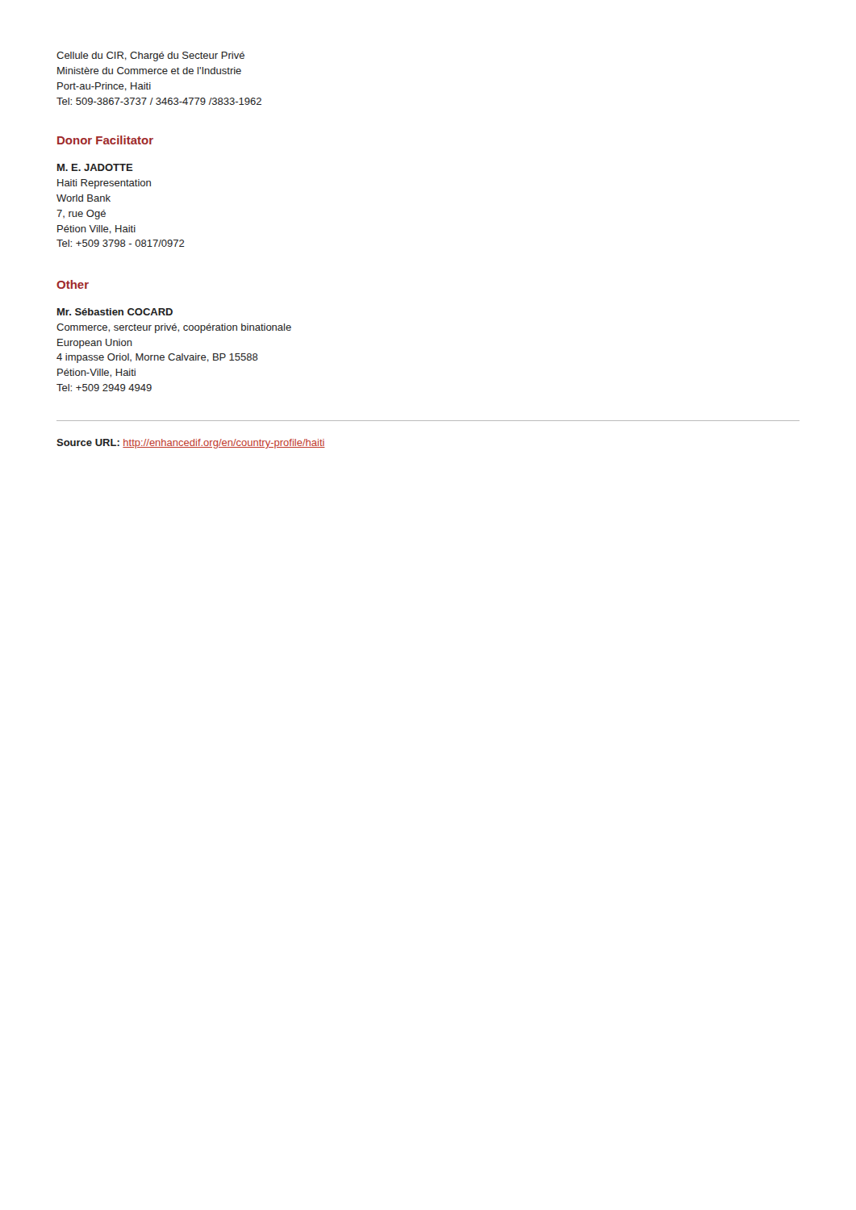Cellule du CIR, Chargé du Secteur Privé
Ministère du Commerce et de l'Industrie
Port-au-Prince, Haiti
Tel: 509-3867-3737 / 3463-4779 /3833-1962
Donor Facilitator
M. E. JADOTTE
Haiti Representation
World Bank
7, rue Ogé
Pétion Ville, Haiti
Tel: +509 3798 - 0817/0972
Other
Mr. Sébastien COCARD
Commerce, sercteur privé, coopération binationale
European Union
4 impasse Oriol, Morne Calvaire, BP 15588
Pétion-Ville, Haiti
Tel: +509 2949 4949
Source URL: http://enhancedif.org/en/country-profile/haiti